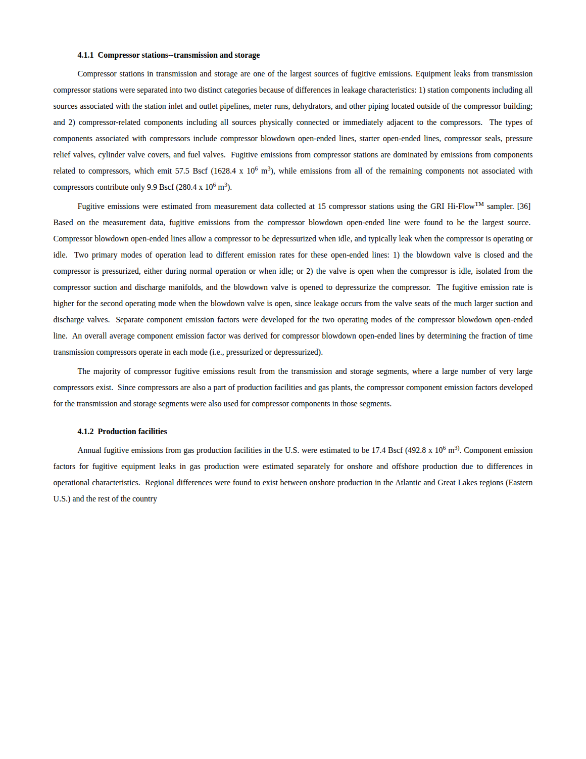4.1.1 Compressor stations--transmission and storage
Compressor stations in transmission and storage are one of the largest sources of fugitive emissions. Equipment leaks from transmission compressor stations were separated into two distinct categories because of differences in leakage characteristics: 1) station components including all sources associated with the station inlet and outlet pipelines, meter runs, dehydrators, and other piping located outside of the compressor building; and 2) compressor-related components including all sources physically connected or immediately adjacent to the compressors. The types of components associated with compressors include compressor blowdown open-ended lines, starter open-ended lines, compressor seals, pressure relief valves, cylinder valve covers, and fuel valves. Fugitive emissions from compressor stations are dominated by emissions from components related to compressors, which emit 57.5 Bscf (1628.4 x 106 m3), while emissions from all of the remaining components not associated with compressors contribute only 9.9 Bscf (280.4 x 106 m3).
Fugitive emissions were estimated from measurement data collected at 15 compressor stations using the GRI Hi-FlowTM sampler. [36] Based on the measurement data, fugitive emissions from the compressor blowdown open-ended line were found to be the largest source. Compressor blowdown open-ended lines allow a compressor to be depressurized when idle, and typically leak when the compressor is operating or idle. Two primary modes of operation lead to different emission rates for these open-ended lines: 1) the blowdown valve is closed and the compressor is pressurized, either during normal operation or when idle; or 2) the valve is open when the compressor is idle, isolated from the compressor suction and discharge manifolds, and the blowdown valve is opened to depressurize the compressor. The fugitive emission rate is higher for the second operating mode when the blowdown valve is open, since leakage occurs from the valve seats of the much larger suction and discharge valves. Separate component emission factors were developed for the two operating modes of the compressor blowdown open-ended line. An overall average component emission factor was derived for compressor blowdown open-ended lines by determining the fraction of time transmission compressors operate in each mode (i.e., pressurized or depressurized).
The majority of compressor fugitive emissions result from the transmission and storage segments, where a large number of very large compressors exist. Since compressors are also a part of production facilities and gas plants, the compressor component emission factors developed for the transmission and storage segments were also used for compressor components in those segments.
4.1.2 Production facilities
Annual fugitive emissions from gas production facilities in the U.S. were estimated to be 17.4 Bscf (492.8 x 106 m3). Component emission factors for fugitive equipment leaks in gas production were estimated separately for onshore and offshore production due to differences in operational characteristics. Regional differences were found to exist between onshore production in the Atlantic and Great Lakes regions (Eastern U.S.) and the rest of the country